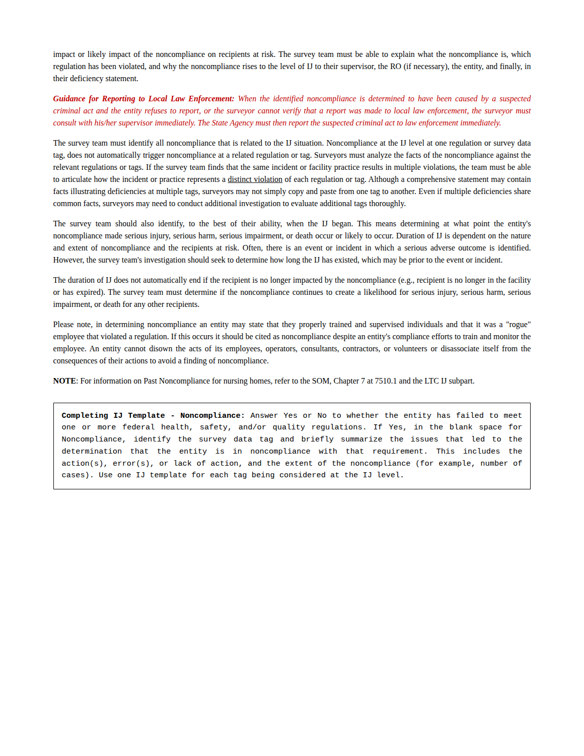impact or likely impact of the noncompliance on recipients at risk. The survey team must be able to explain what the noncompliance is, which regulation has been violated, and why the noncompliance rises to the level of IJ to their supervisor, the RO (if necessary), the entity, and finally, in their deficiency statement.
Guidance for Reporting to Local Law Enforcement: When the identified noncompliance is determined to have been caused by a suspected criminal act and the entity refuses to report, or the surveyor cannot verify that a report was made to local law enforcement, the surveyor must consult with his/her supervisor immediately. The State Agency must then report the suspected criminal act to law enforcement immediately.
The survey team must identify all noncompliance that is related to the IJ situation. Noncompliance at the IJ level at one regulation or survey data tag, does not automatically trigger noncompliance at a related regulation or tag. Surveyors must analyze the facts of the noncompliance against the relevant regulations or tags. If the survey team finds that the same incident or facility practice results in multiple violations, the team must be able to articulate how the incident or practice represents a distinct violation of each regulation or tag. Although a comprehensive statement may contain facts illustrating deficiencies at multiple tags, surveyors may not simply copy and paste from one tag to another. Even if multiple deficiencies share common facts, surveyors may need to conduct additional investigation to evaluate additional tags thoroughly.
The survey team should also identify, to the best of their ability, when the IJ began. This means determining at what point the entity's noncompliance made serious injury, serious harm, serious impairment, or death occur or likely to occur. Duration of IJ is dependent on the nature and extent of noncompliance and the recipients at risk. Often, there is an event or incident in which a serious adverse outcome is identified. However, the survey team's investigation should seek to determine how long the IJ has existed, which may be prior to the event or incident.
The duration of IJ does not automatically end if the recipient is no longer impacted by the noncompliance (e.g., recipient is no longer in the facility or has expired). The survey team must determine if the noncompliance continues to create a likelihood for serious injury, serious harm, serious impairment, or death for any other recipients.
Please note, in determining noncompliance an entity may state that they properly trained and supervised individuals and that it was a "rogue" employee that violated a regulation. If this occurs it should be cited as noncompliance despite an entity's compliance efforts to train and monitor the employee. An entity cannot disown the acts of its employees, operators, consultants, contractors, or volunteers or disassociate itself from the consequences of their actions to avoid a finding of noncompliance.
NOTE: For information on Past Noncompliance for nursing homes, refer to the SOM, Chapter 7 at 7510.1 and the LTC IJ subpart.
Completing IJ Template - Noncompliance: Answer Yes or No to whether the entity has failed to meet one or more federal health, safety, and/or quality regulations. If Yes, in the blank space for Noncompliance, identify the survey data tag and briefly summarize the issues that led to the determination that the entity is in noncompliance with that requirement. This includes the action(s), error(s), or lack of action, and the extent of the noncompliance (for example, number of cases). Use one IJ template for each tag being considered at the IJ level.